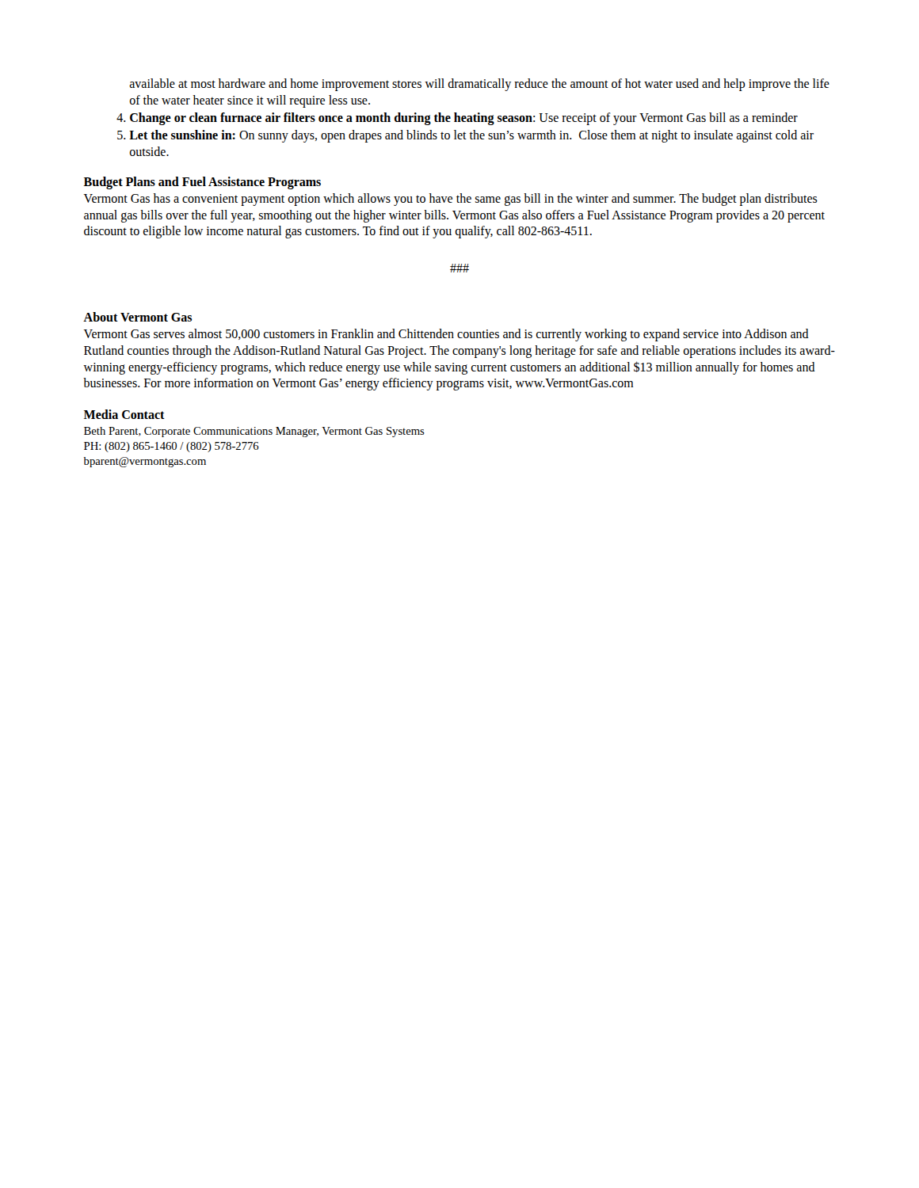available at most hardware and home improvement stores will dramatically reduce the amount of hot water used and help improve the life of the water heater since it will require less use.
Change or clean furnace air filters once a month during the heating season: Use receipt of your Vermont Gas bill as a reminder
Let the sunshine in: On sunny days, open drapes and blinds to let the sun’s warmth in. Close them at night to insulate against cold air outside.
Budget Plans and Fuel Assistance Programs
Vermont Gas has a convenient payment option which allows you to have the same gas bill in the winter and summer. The budget plan distributes annual gas bills over the full year, smoothing out the higher winter bills. Vermont Gas also offers a Fuel Assistance Program provides a 20 percent discount to eligible low income natural gas customers. To find out if you qualify, call 802-863-4511.
###
About Vermont Gas
Vermont Gas serves almost 50,000 customers in Franklin and Chittenden counties and is currently working to expand service into Addison and Rutland counties through the Addison-Rutland Natural Gas Project. The company's long heritage for safe and reliable operations includes its award-winning energy-efficiency programs, which reduce energy use while saving current customers an additional $13 million annually for homes and businesses. For more information on Vermont Gas’ energy efficiency programs visit, www.VermontGas.com
Media Contact
Beth Parent, Corporate Communications Manager, Vermont Gas Systems
PH: (802) 865-1460 / (802) 578-2776
bparent@vermontgas.com